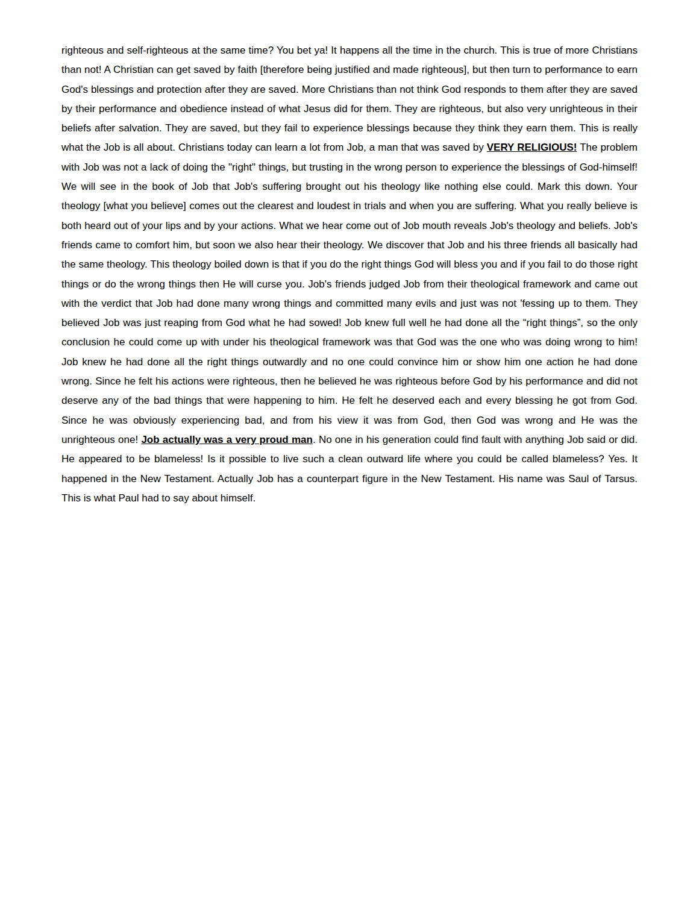righteous and self-righteous at the same time? You bet ya! It happens all the time in the church. This is true of more Christians than not! A Christian can get saved by faith [therefore being justified and made righteous], but then turn to performance to earn God's blessings and protection after they are saved. More Christians than not think God responds to them after they are saved by their performance and obedience instead of what Jesus did for them. They are righteous, but also very unrighteous in their beliefs after salvation. They are saved, but they fail to experience blessings because they think they earn them. This is really what the Job is all about. Christians today can learn a lot from Job, a man that was saved by VERY RELIGIOUS! The problem with Job was not a lack of doing the "right" things, but trusting in the wrong person to experience the blessings of God-himself! We will see in the book of Job that Job's suffering brought out his theology like nothing else could. Mark this down. Your theology [what you believe] comes out the clearest and loudest in trials and when you are suffering. What you really believe is both heard out of your lips and by your actions. What we hear come out of Job mouth reveals Job's theology and beliefs. Job's friends came to comfort him, but soon we also hear their theology. We discover that Job and his three friends all basically had the same theology. This theology boiled down is that if you do the right things God will bless you and if you fail to do those right things or do the wrong things then He will curse you. Job's friends judged Job from their theological framework and came out with the verdict that Job had done many wrong things and committed many evils and just was not 'fessing up to them. They believed Job was just reaping from God what he had sowed! Job knew full well he had done all the “right things”, so the only conclusion he could come up with under his theological framework was that God was the one who was doing wrong to him! Job knew he had done all the right things outwardly and no one could convince him or show him one action he had done wrong. Since he felt his actions were righteous, then he believed he was righteous before God by his performance and did not deserve any of the bad things that were happening to him. He felt he deserved each and every blessing he got from God. Since he was obviously experiencing bad, and from his view it was from God, then God was wrong and He was the unrighteous one! Job actually was a very proud man. No one in his generation could find fault with anything Job said or did. He appeared to be blameless! Is it possible to live such a clean outward life where you could be called blameless? Yes. It happened in the New Testament. Actually Job has a counterpart figure in the New Testament. His name was Saul of Tarsus. This is what Paul had to say about himself.